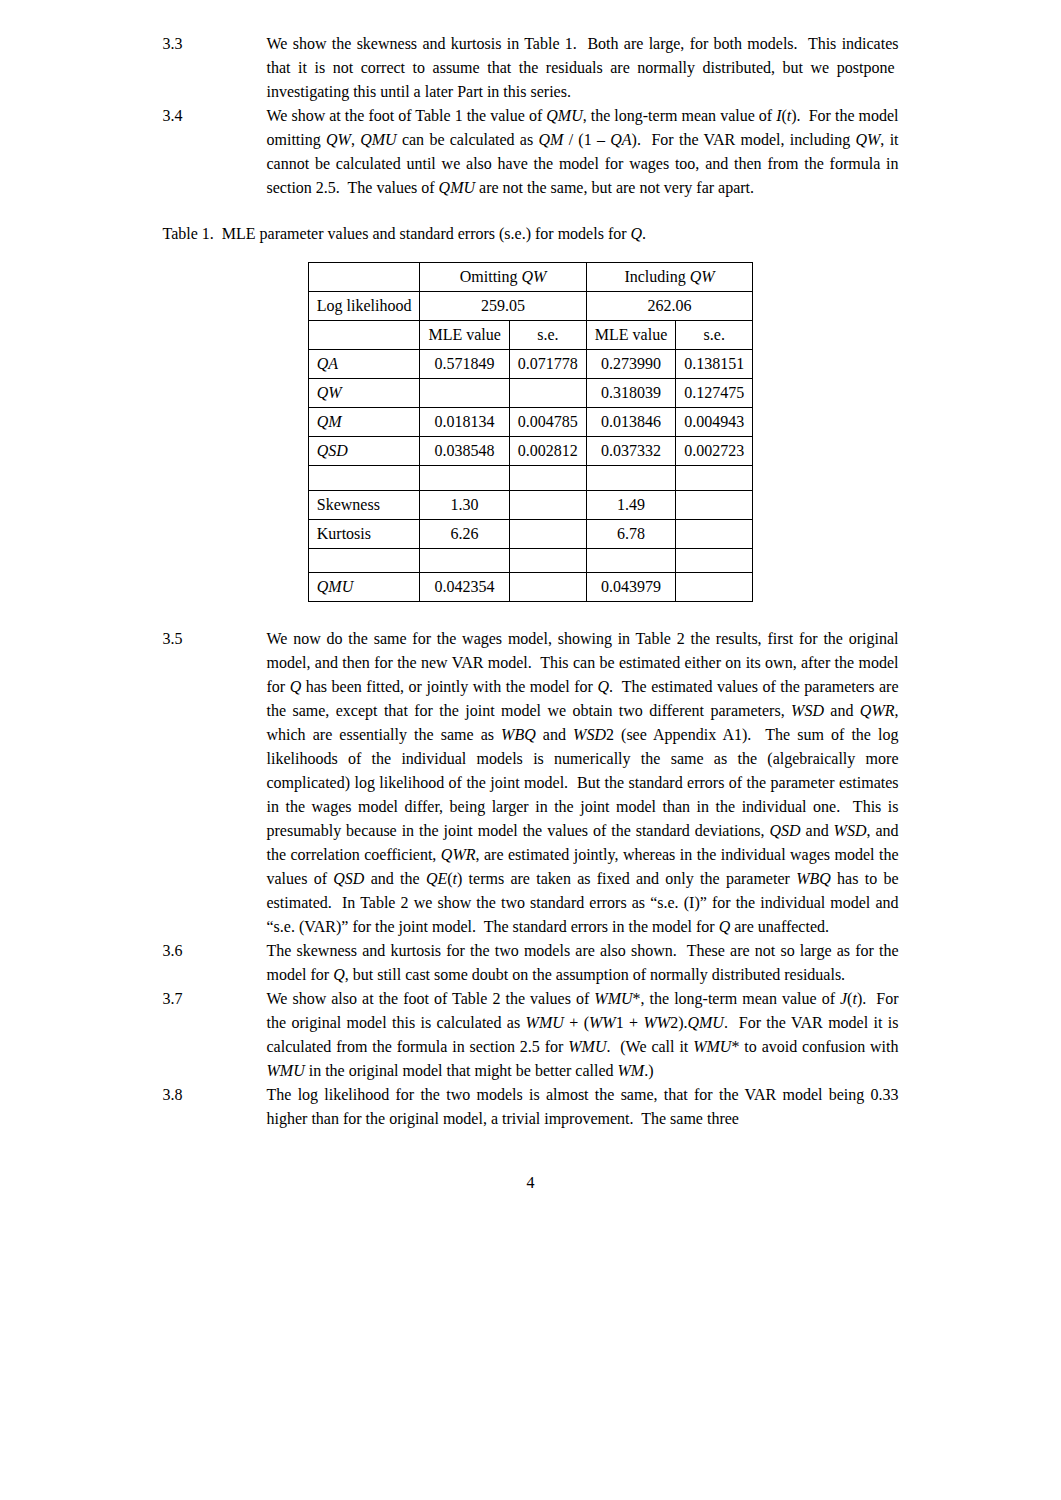3.3
We show the skewness and kurtosis in Table 1. Both are large, for both models. This indicates that it is not correct to assume that the residuals are normally distributed, but we postpone investigating this until a later Part in this series.
3.4
We show at the foot of Table 1 the value of QMU, the long-term mean value of I(t). For the model omitting QW, QMU can be calculated as QM / (1 – QA). For the VAR model, including QW, it cannot be calculated until we also have the model for wages too, and then from the formula in section 2.5. The values of QMU are not the same, but are not very far apart.
Table 1. MLE parameter values and standard errors (s.e.) for models for Q.
| | Omitting QW | Including QW |
| Log likelihood | 259.05 | 262.06 |
| | MLE value | s.e. | MLE value | s.e. |
| QA | 0.571849 | 0.071778 | 0.273990 | 0.138151 |
| QW | | | 0.318039 | 0.127475 |
| QM | 0.018134 | 0.004785 | 0.013846 | 0.004943 |
| QSD | 0.038548 | 0.002812 | 0.037332 | 0.002723 |
| Skewness | 1.30 | | 1.49 | |
| Kurtosis | 6.26 | | 6.78 | |
| QMU | 0.042354 | | 0.043979 | |
3.5
We now do the same for the wages model, showing in Table 2 the results, first for the original model, and then for the new VAR model. This can be estimated either on its own, after the model for Q has been fitted, or jointly with the model for Q. The estimated values of the parameters are the same, except that for the joint model we obtain two different parameters, WSD and QWR, which are essentially the same as WBQ and WSD2 (see Appendix A1). The sum of the log likelihoods of the individual models is numerically the same as the (algebraically more complicated) log likelihood of the joint model. But the standard errors of the parameter estimates in the wages model differ, being larger in the joint model than in the individual one. This is presumably because in the joint model the values of the standard deviations, QSD and WSD, and the correlation coefficient, QWR, are estimated jointly, whereas in the individual wages model the values of QSD and the QE(t) terms are taken as fixed and only the parameter WBQ has to be estimated. In Table 2 we show the two standard errors as “s.e. (I)” for the individual model and “s.e. (VAR)” for the joint model. The standard errors in the model for Q are unaffected.
3.6
The skewness and kurtosis for the two models are also shown. These are not so large as for the model for Q, but still cast some doubt on the assumption of normally distributed residuals.
3.7
We show also at the foot of Table 2 the values of WMU*, the long-term mean value of J(t). For the original model this is calculated as WMU + (WW1 + WW2).QMU. For the VAR model it is calculated from the formula in section 2.5 for WMU. (We call it WMU* to avoid confusion with WMU in the original model that might be better called WM.)
3.8
The log likelihood for the two models is almost the same, that for the VAR model being 0.33 higher than for the original model, a trivial improvement. The same three
4